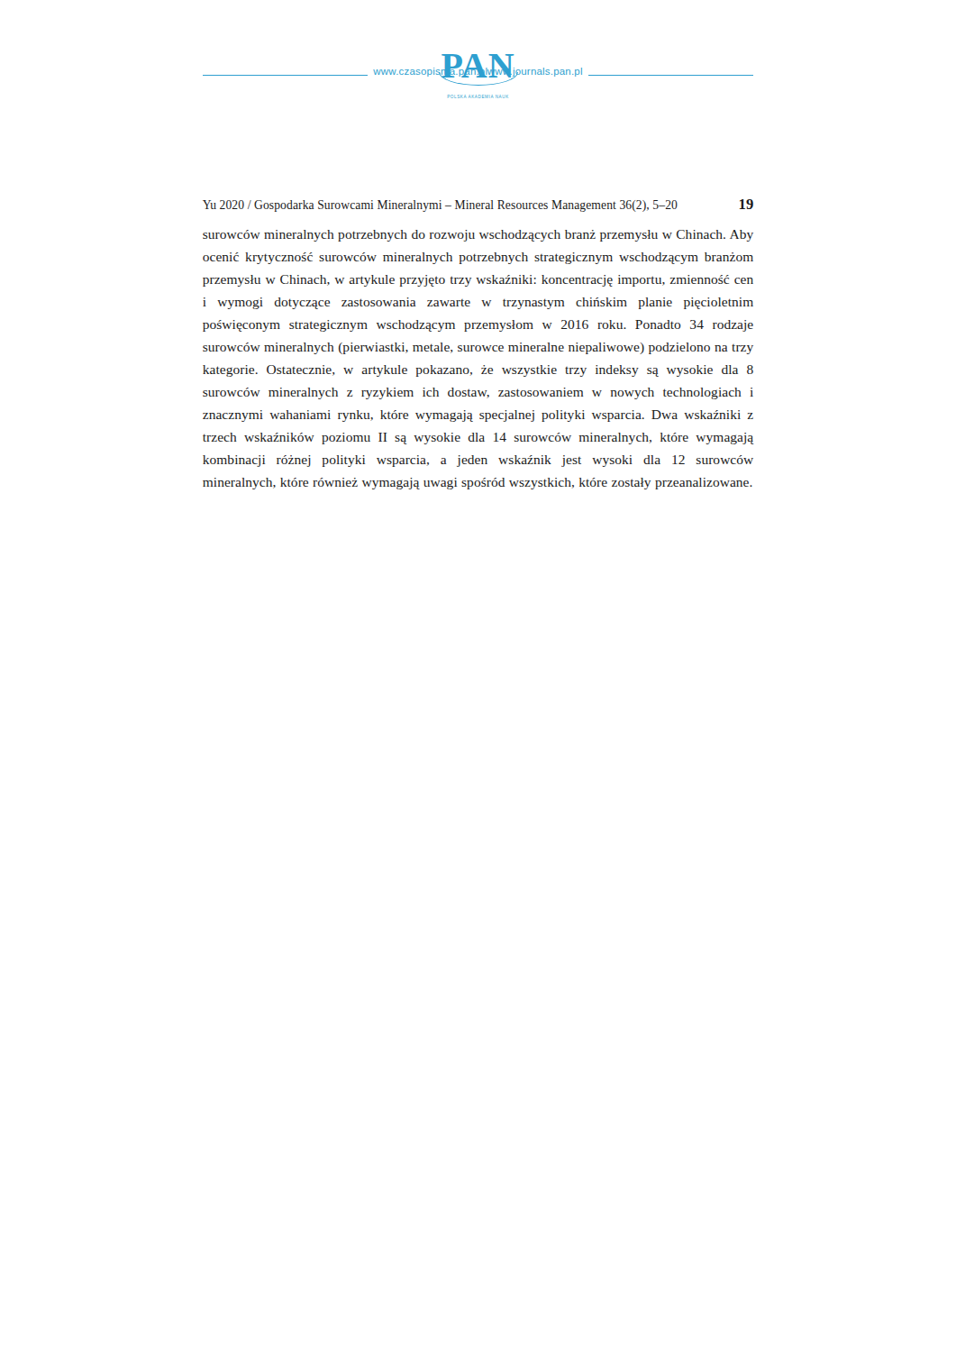www.czasopisma.pan.pl
PAN
Polska Akademia Nauk
www.journals.pan.pl
Yu 2020 / Gospodarka Surowcami Mineralnymi – Mineral Resources Management 36(2), 5–20 19
surowców mineralnych potrzebnych do rozwoju wschodzących branż przemysłu w Chinach. Aby ocenić krytyczność surowców mineralnych potrzebnych strategicznym wschodzącym branżom przemysłu w Chinach, w artykule przyjęto trzy wskaźniki: koncentrację importu, zmienność cen i wymogi dotyczące zastosowania zawarte w trzynastym chińskim planie pięcioletnim poświęconym strategicznym wschodzącym przemysłom w 2016 roku. Ponadto 34 rodzaje surowców mineralnych (pierwiastki, metale, surowce mineralne niepaliwowe) podzielono na trzy kategorie. Ostatecznie, w artykule pokazano, że wszystkie trzy indeksy są wysokie dla 8 surowców mineralnych z ryzykiem ich dostaw, zastosowaniem w nowych technologiach i znacznymi wahaniami rynku, które wymagają specjalnej polityki wsparcia. Dwa wskaźniki z trzech wskaźników poziomu II są wysokie dla 14 surowców mineralnych, które wymagają kombinacji różnej polityki wsparcia, a jeden wskaźnik jest wysoki dla 12 surowców mineralnych, które również wymagają uwagi spośród wszystkich, które zostały przeanalizowane.